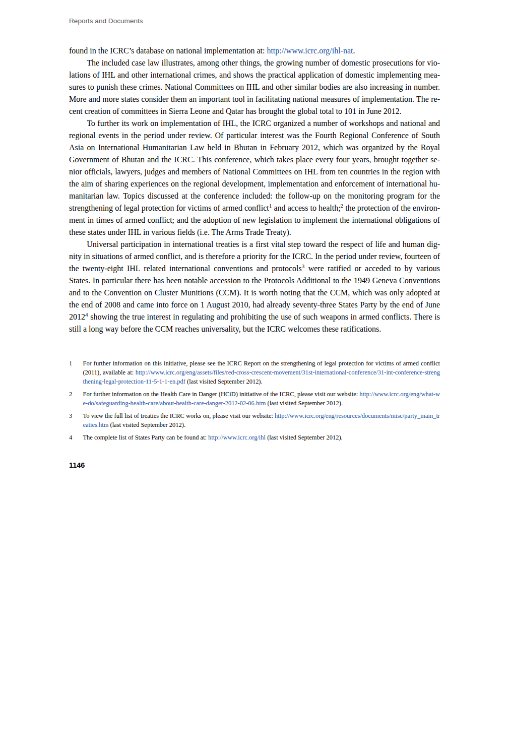Reports and Documents
found in the ICRC’s database on national implementation at: http://www.icrc.org/ihl-nat.
The included case law illustrates, among other things, the growing number of domestic prosecutions for violations of IHL and other international crimes, and shows the practical application of domestic implementing measures to punish these crimes. National Committees on IHL and other similar bodies are also increasing in number. More and more states consider them an important tool in facilitating national measures of implementation. The recent creation of committees in Sierra Leone and Qatar has brought the global total to 101 in June 2012.
To further its work on implementation of IHL, the ICRC organized a number of workshops and national and regional events in the period under review. Of particular interest was the Fourth Regional Conference of South Asia on International Humanitarian Law held in Bhutan in February 2012, which was organized by the Royal Government of Bhutan and the ICRC. This conference, which takes place every four years, brought together senior officials, lawyers, judges and members of National Committees on IHL from ten countries in the region with the aim of sharing experiences on the regional development, implementation and enforcement of international humanitarian law. Topics discussed at the conference included: the follow-up on the monitoring program for the strengthening of legal protection for victims of armed conflict1 and access to health;2 the protection of the environment in times of armed conflict; and the adoption of new legislation to implement the international obligations of these states under IHL in various fields (i.e. The Arms Trade Treaty).
Universal participation in international treaties is a first vital step toward the respect of life and human dignity in situations of armed conflict, and is therefore a priority for the ICRC. In the period under review, fourteen of the twenty-eight IHL related international conventions and protocols3 were ratified or acceded to by various States. In particular there has been notable accession to the Protocols Additional to the 1949 Geneva Conventions and to the Convention on Cluster Munitions (CCM). It is worth noting that the CCM, which was only adopted at the end of 2008 and came into force on 1 August 2010, had already seventy-three States Party by the end of June 20124 showing the true interest in regulating and prohibiting the use of such weapons in armed conflicts. There is still a long way before the CCM reaches universality, but the ICRC welcomes these ratifications.
For further information on this initiative, please see the ICRC Report on the strengthening of legal protection for victims of armed conflict (2011), available at: http://www.icrc.org/eng/assets/files/red-cross-crescent-movement/31st-international-conference/31-int-conference-strengthening-legal-protection-11-5-1-1-en.pdf (last visited September 2012).
For further information on the Health Care in Danger (HCiD) initiative of the ICRC, please visit our website: http://www.icrc.org/eng/what-we-do/safeguarding-health-care/about-health-care-danger-2012-02-06.htm (last visited September 2012).
To view the full list of treaties the ICRC works on, please visit our website: http://www.icrc.org/eng/resources/documents/misc/party_main_treaties.htm (last visited September 2012).
The complete list of States Party can be found at: http://www.icrc.org/ihl (last visited September 2012).
1146